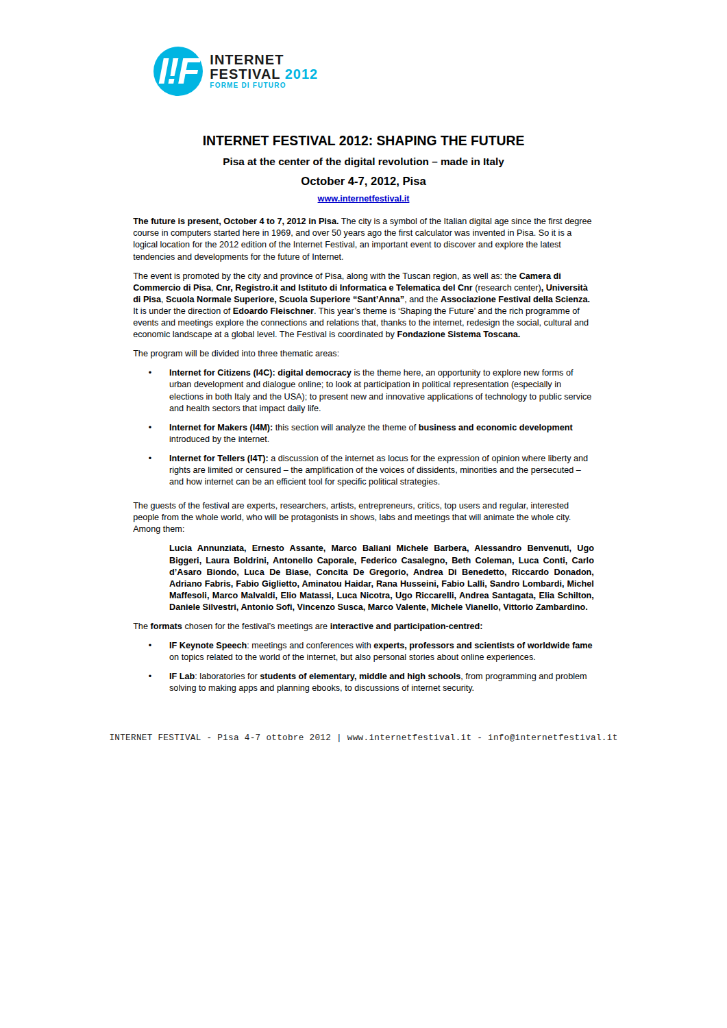I!F
INTERNET
FESTIVAL 2012
FORME DI FUTURO
INTERNET FESTIVAL 2012: SHAPING THE FUTURE
Pisa at the center of the digital revolution – made in Italy
October 4-7, 2012, Pisa
www.internetfestival.it
The future is present, October 4 to 7, 2012 in Pisa. The city is a symbol of the Italian digital age since the first degree course in computers started here in 1969, and over 50 years ago the first calculator was invented in Pisa. So it is a logical location for the 2012 edition of the Internet Festival, an important event to discover and explore the latest tendencies and developments for the future of Internet.
The event is promoted by the city and province of Pisa, along with the Tuscan region, as well as: the Camera di Commercio di Pisa, Cnr, Registro.it and Istituto di Informatica e Telematica del Cnr (research center), Università di Pisa, Scuola Normale Superiore, Scuola Superiore “Sant’Anna”, and the Associazione Festival della Scienza. It is under the direction of Edoardo Fleischner. This year’s theme is ‘Shaping the Future’ and the rich programme of events and meetings explore the connections and relations that, thanks to the internet, redesign the social, cultural and economic landscape at a global level. The Festival is coordinated by Fondazione Sistema Toscana.
The program will be divided into three thematic areas:
• Internet for Citizens (I4C): digital democracy is the theme here, an opportunity to explore new forms of urban development and dialogue online; to look at participation in political representation (especially in elections in both Italy and the USA); to present new and innovative applications of technology to public service and health sectors that impact daily life.
• Internet for Makers (I4M): this section will analyze the theme of business and economic development introduced by the internet.
• Internet for Tellers (I4T): a discussion of the internet as locus for the expression of opinion where liberty and rights are limited or censured – the amplification of the voices of dissidents, minorities and the persecuted – and how internet can be an efficient tool for specific political strategies.
The guests of the festival are experts, researchers, artists, entrepreneurs, critics, top users and regular, interested people from the whole world, who will be protagonists in shows, labs and meetings that will animate the whole city. Among them:
Lucia Annunziata, Ernesto Assante, Marco Baliani Michele Barbera, Alessandro Benvenuti, Ugo Biggeri, Laura Boldrini, Antonello Caporale, Federico Casalegno, Beth Coleman, Luca Conti, Carlo d’Asaro Biondo, Luca De Biase, Concita De Gregorio, Andrea Di Benedetto, Riccardo Donadon, Adriano Fabris, Fabio Giglietto, Aminatou Haidar, Rana Husseini, Fabio Lalli, Sandro Lombardi, Michel Maffesoli, Marco Malvaldi, Elio Matassi, Luca Nicotra, Ugo Riccarelli, Andrea Santagata, Elia Schilton, Daniele Silvestri, Antonio Sofi, Vincenzo Susca, Marco Valente, Michele Vianello, Vittorio Zambardino.
The formats chosen for the festival’s meetings are interactive and participation-centred:
• IF Keynote Speech: meetings and conferences with experts, professors and scientists of worldwide fame on topics related to the world of the internet, but also personal stories about online experiences.
• IF Lab: laboratories for students of elementary, middle and high schools, from programming and problem solving to making apps and planning ebooks, to discussions of internet security.
INTERNET FESTIVAL - Pisa 4-7 ottobre 2012 | www.internetfestival.it - info@internetfestival.it